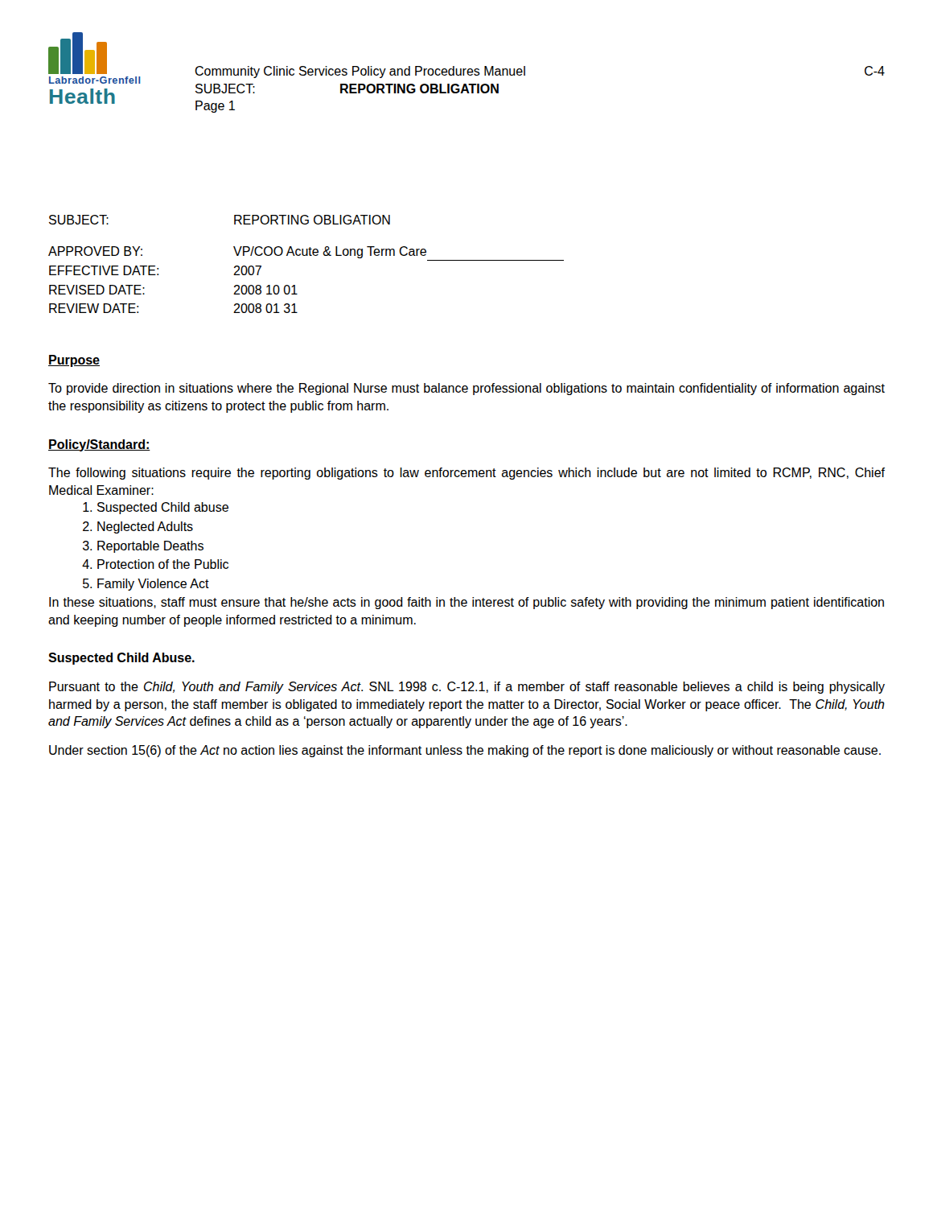Labrador‑Grenfell
Health
Community Clinic Services Policy and Procedures Manuel C-4
SUBJECT: REPORTING OBLIGATION
Page 1
| SUBJECT: | REPORTING OBLIGATION |
| APPROVED BY: | VP/COO Acute & Long Term Care |
| EFFECTIVE DATE: | 2007 |
| REVISED DATE: | 2008 10 01 |
| REVIEW DATE: | 2008 01 31 |
Purpose
To provide direction in situations where the Regional Nurse must balance professional obligations to maintain confidentiality of information against the responsibility as citizens to protect the public from harm.
Policy/Standard:
The following situations require the reporting obligations to law enforcement agencies which include but are not limited to RCMP, RNC, Chief Medical Examiner:
Suspected Child abuse
Neglected Adults
Reportable Deaths
Protection of the Public
Family Violence Act
In these situations, staff must ensure that he/she acts in good faith in the interest of public safety with providing the minimum patient identification and keeping number of people informed restricted to a minimum.
Suspected Child Abuse.
Pursuant to the Child, Youth and Family Services Act. SNL 1998 c. C-12.1, if a member of staff reasonable believes a child is being physically harmed by a person, the staff member is obligated to immediately report the matter to a Director, Social Worker or peace officer. The Child, Youth and Family Services Act defines a child as a ‘person actually or apparently under the age of 16 years’.
Under section 15(6) of the Act no action lies against the informant unless the making of the report is done maliciously or without reasonable cause.